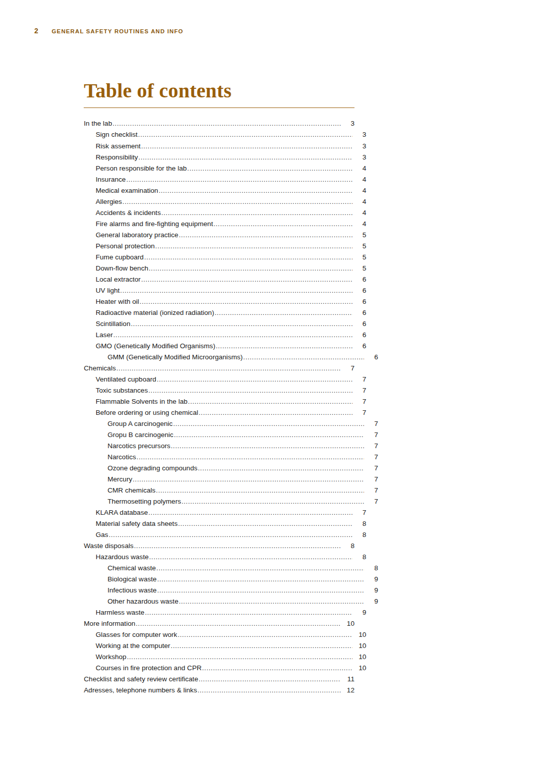2 General safety routines and info
Table of contents
In the lab 3
Sign checklist 3
Risk assement 3
Responsibility 3
Person responsible for the lab 4
Insurance 4
Medical examination 4
Allergies 4
Accidents & incidents 4
Fire alarms and fire-fighting equipment 4
General laboratory practice 5
Personal protection 5
Fume cupboard 5
Down-flow bench 5
Local extractor 6
UV light 6
Heater with oil 6
Radioactive material (ionized radiation) 6
Scintillation 6
Laser 6
GMO (Genetically Modified Organisms) 6
GMM (Genetically Modified Microorganisms) 6
Chemicals 7
Ventilated cupboard 7
Toxic substances 7
Flammable Solvents in the lab 7
Before ordering or using chemical 7
Group A carcinogenic 7
Gropu B carcinogenic 7
Narcotics precursors 7
Narcotics 7
Ozone degrading compounds 7
Mercury 7
CMR chemicals 7
Thermosetting polymers 7
KLARA database 7
Material safety data sheets 8
Gas 8
Waste disposals 8
Hazardous waste 8
Chemical waste 8
Biological waste 9
Infectious waste 9
Other hazardous waste 9
Harmless waste 9
More information 10
Glasses for computer work 10
Working at the computer 10
Workshop 10
Courses in fire protection and CPR 10
Checklist and safety review certificate 11
Adresses, telephone numbers & links 12